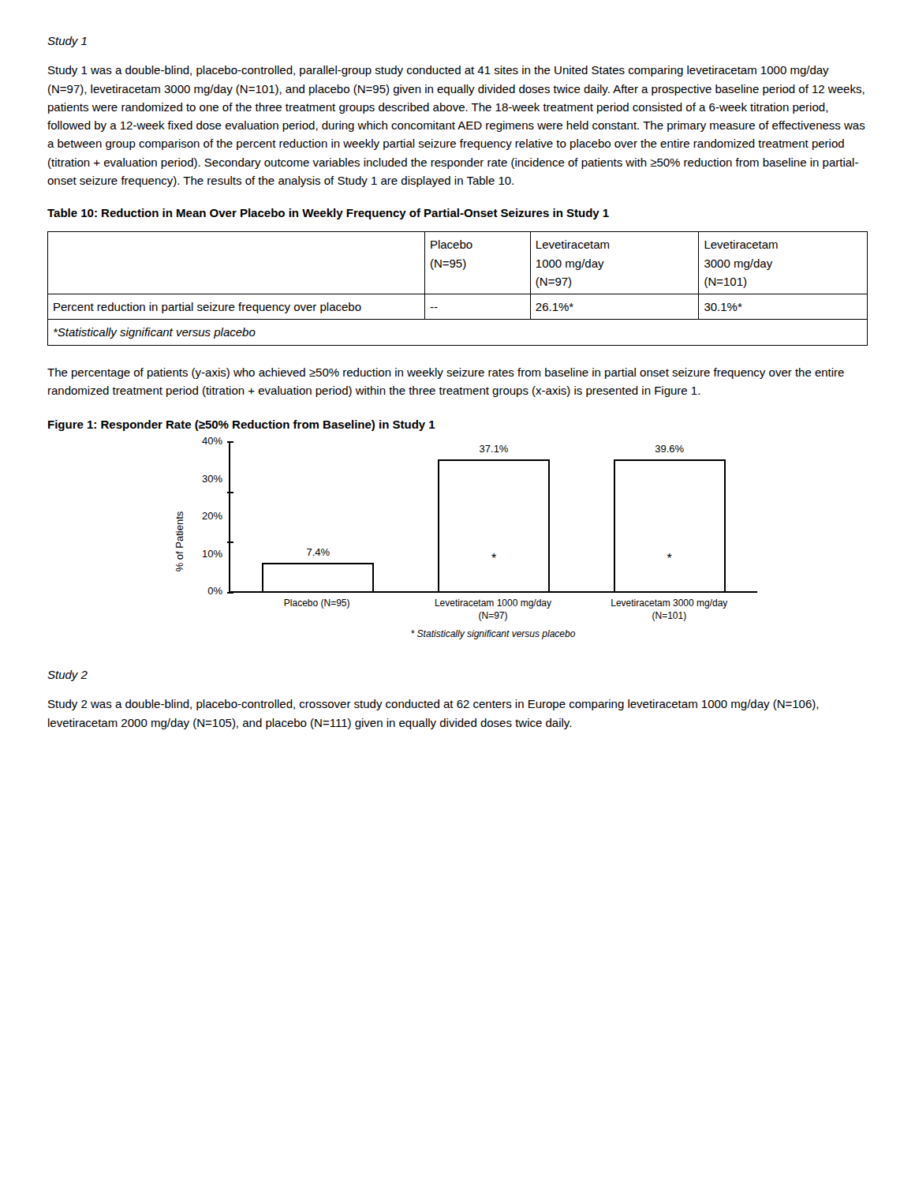Study 1
Study 1 was a double-blind, placebo-controlled, parallel-group study conducted at 41 sites in the United States comparing levetiracetam 1000 mg/day (N=97), levetiracetam 3000 mg/day (N=101), and placebo (N=95) given in equally divided doses twice daily. After a prospective baseline period of 12 weeks, patients were randomized to one of the three treatment groups described above. The 18-week treatment period consisted of a 6-week titration period, followed by a 12-week fixed dose evaluation period, during which concomitant AED regimens were held constant. The primary measure of effectiveness was a between group comparison of the percent reduction in weekly partial seizure frequency relative to placebo over the entire randomized treatment period (titration + evaluation period). Secondary outcome variables included the responder rate (incidence of patients with ≥50% reduction from baseline in partial-onset seizure frequency). The results of the analysis of Study 1 are displayed in Table 10.
Table 10: Reduction in Mean Over Placebo in Weekly Frequency of Partial-Onset Seizures in Study 1
| | Placebo (N=95) | Levetiracetam 1000 mg/day (N=97) | Levetiracetam 3000 mg/day (N=101) |
| --- | --- | --- | --- |
| Percent reduction in partial seizure frequency over placebo | -- | 26.1%* | 30.1%* |
| *Statistically significant versus placebo |
The percentage of patients (y-axis) who achieved ≥50% reduction in weekly seizure rates from baseline in partial onset seizure frequency over the entire randomized treatment period (titration + evaluation period) within the three treatment groups (x-axis) is presented in Figure 1.
Figure 1: Responder Rate (≥50% Reduction from Baseline) in Study 1
% of Patients
40% 30% 20% 10% 0%
7.4%
37.1%
*
39.6%
*
Placebo (N=95)
Levetiracetam 1000 mg/day
(N=97)
Levetiracetam 3000 mg/day
(N=101)
* Statistically significant versus placebo
Study 2
Study 2 was a double-blind, placebo-controlled, crossover study conducted at 62 centers in Europe comparing levetiracetam 1000 mg/day (N=106), levetiracetam 2000 mg/day (N=105), and placebo (N=111) given in equally divided doses twice daily.